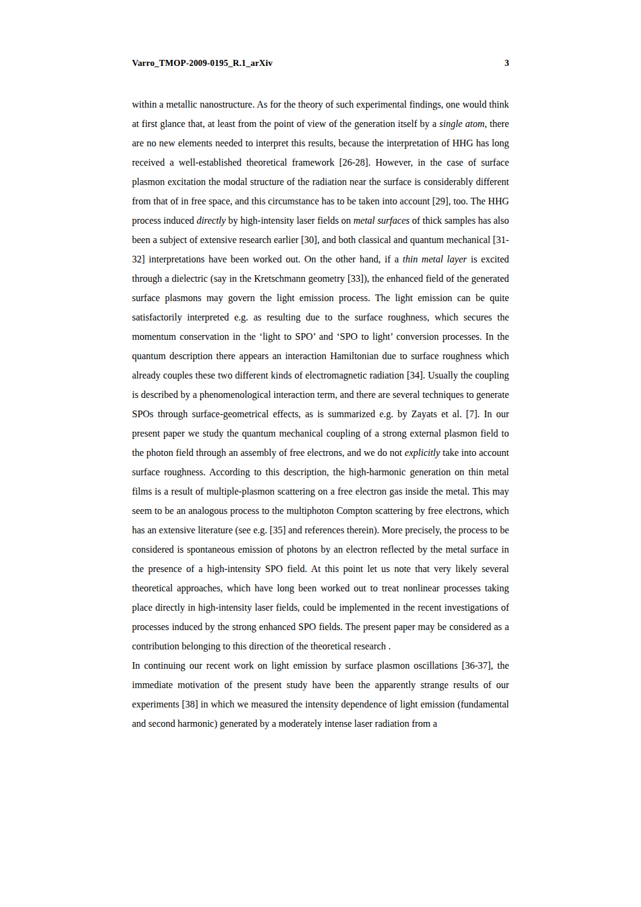Varro_TMOP-2009-0195_R.1_arXiv 3
within a metallic nanostructure. As for the theory of such experimental findings, one would think at first glance that, at least from the point of view of the generation itself by a single atom, there are no new elements needed to interpret this results, because the interpretation of HHG has long received a well-established theoretical framework [26-28]. However, in the case of surface plasmon excitation the modal structure of the radiation near the surface is considerably different from that of in free space, and this circumstance has to be taken into account [29], too. The HHG process induced directly by high-intensity laser fields on metal surfaces of thick samples has also been a subject of extensive research earlier [30], and both classical and quantum mechanical [31-32] interpretations have been worked out. On the other hand, if a thin metal layer is excited through a dielectric (say in the Kretschmann geometry [33]), the enhanced field of the generated surface plasmons may govern the light emission process. The light emission can be quite satisfactorily interpreted e.g. as resulting due to the surface roughness, which secures the momentum conservation in the ‘light to SPO’ and ‘SPO to light’ conversion processes. In the quantum description there appears an interaction Hamiltonian due to surface roughness which already couples these two different kinds of electromagnetic radiation [34]. Usually the coupling is described by a phenomenological interaction term, and there are several techniques to generate SPOs through surface-geometrical effects, as is summarized e.g. by Zayats et al. [7]. In our present paper we study the quantum mechanical coupling of a strong external plasmon field to the photon field through an assembly of free electrons, and we do not explicitly take into account surface roughness. According to this description, the high-harmonic generation on thin metal films is a result of multiple-plasmon scattering on a free electron gas inside the metal. This may seem to be an analogous process to the multiphoton Compton scattering by free electrons, which has an extensive literature (see e.g. [35] and references therein). More precisely, the process to be considered is spontaneous emission of photons by an electron reflected by the metal surface in the presence of a high-intensity SPO field. At this point let us note that very likely several theoretical approaches, which have long been worked out to treat nonlinear processes taking place directly in high-intensity laser fields, could be implemented in the recent investigations of processes induced by the strong enhanced SPO fields. The present paper may be considered as a contribution belonging to this direction of the theoretical research .
In continuing our recent work on light emission by surface plasmon oscillations [36-37], the immediate motivation of the present study have been the apparently strange results of our experiments [38] in which we measured the intensity dependence of light emission (fundamental and second harmonic) generated by a moderately intense laser radiation from a